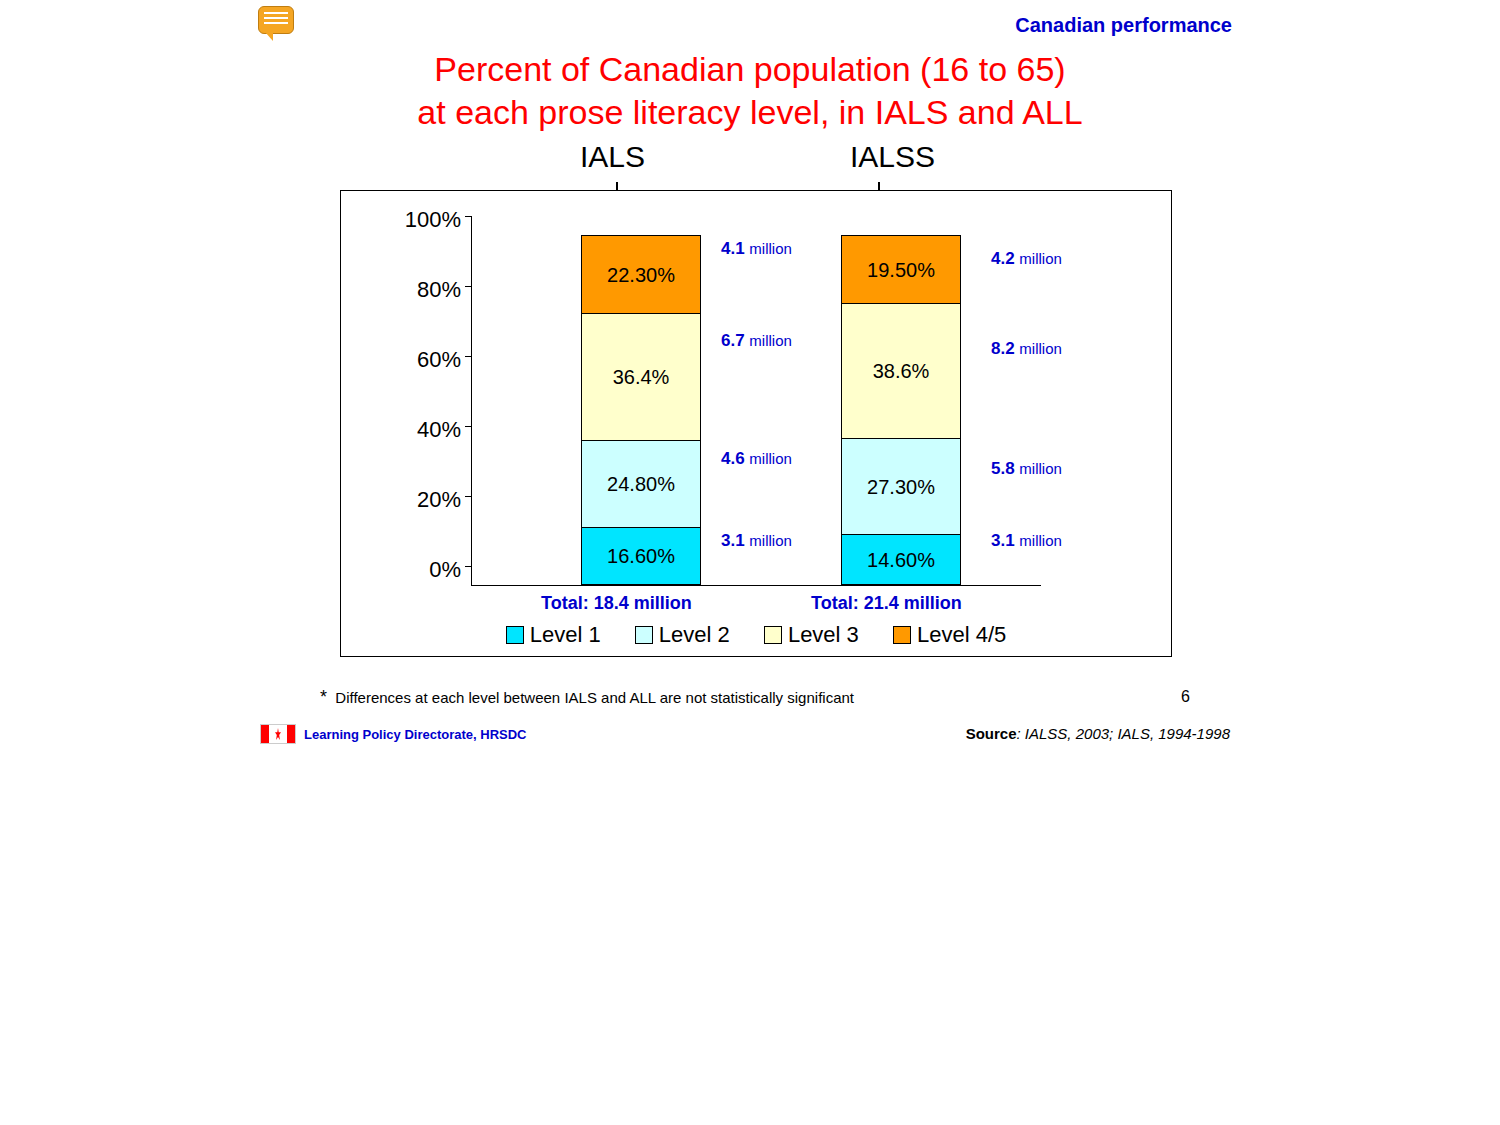Canadian performance
Percent of Canadian population (16 to 65)
at each prose literacy level, in IALS and ALL
IALS
IALSS
100%
80%
60%
40%
20%
0%
22.30%
36.4%
24.80%
16.60%
19.50%
38.6%
27.30%
14.60%
4.1 million
6.7 million
4.6 million
3.1 million
4.2 million
8.2 million
5.8 million
3.1 million
Total: 18.4 million
Total: 21.4 million
Level 1 Level 2 Level 3 Level 4/5
* Differences at each level between IALS and ALL are not statistically significant
6
Source: IALSS, 2003; IALS, 1994-1998
Learning Policy Directorate, HRSDC